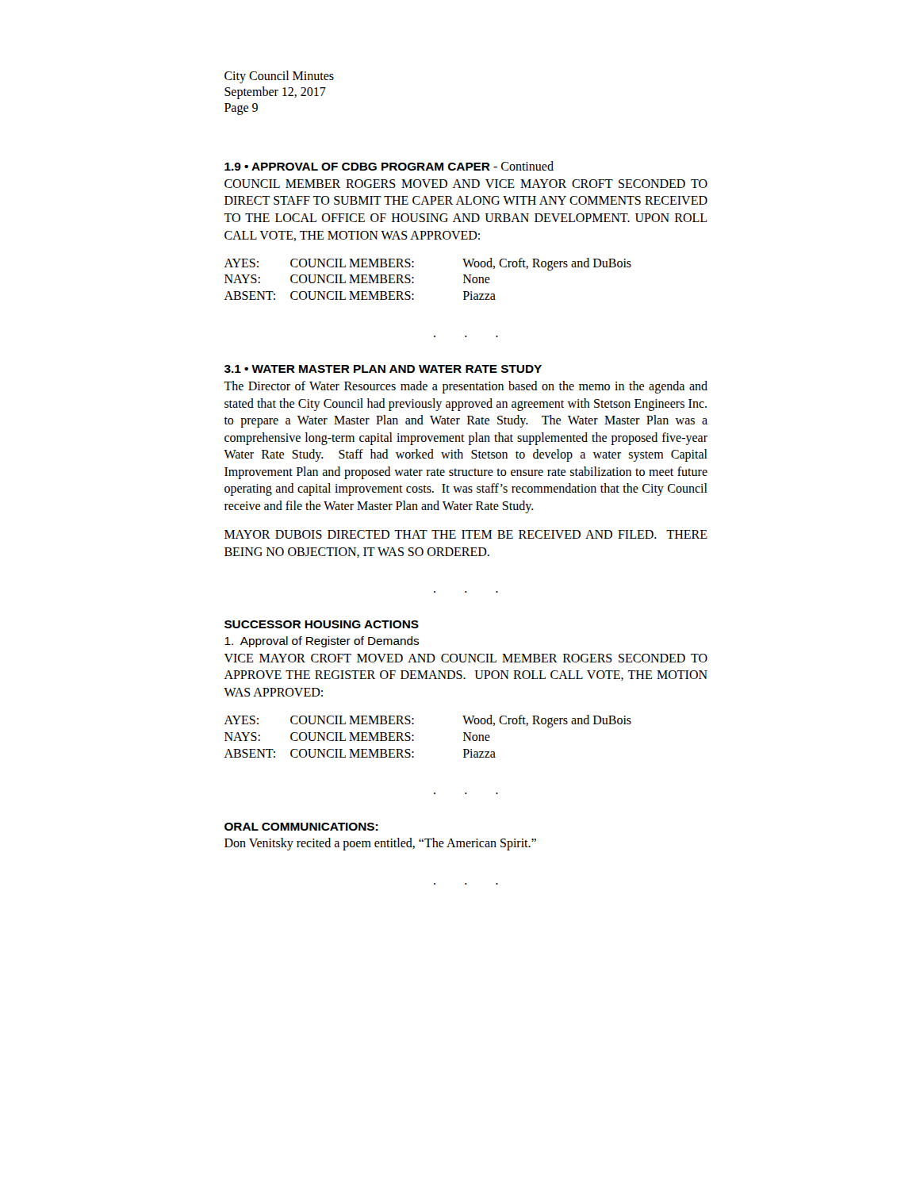City Council Minutes
September 12, 2017
Page 9
1.9 • APPROVAL OF CDBG PROGRAM CAPER - Continued
Council Member Rogers moved and Vice Mayor Croft seconded to direct staff to submit the CAPER along with any comments received to the local office of Housing and Urban Development. Upon roll call vote, the motion was approved:
AYES: COUNCIL MEMBERS: Wood, Croft, Rogers and DuBois NAYS: COUNCIL MEMBERS: None ABSENT: COUNCIL MEMBERS: Piazza
...
3.1 • WATER MASTER PLAN AND WATER RATE STUDY
The Director of Water Resources made a presentation based on the memo in the agenda and stated that the City Council had previously approved an agreement with Stetson Engineers Inc. to prepare a Water Master Plan and Water Rate Study. The Water Master Plan was a comprehensive long-term capital improvement plan that supplemented the proposed five-year Water Rate Study. Staff had worked with Stetson to develop a water system Capital Improvement Plan and proposed water rate structure to ensure rate stabilization to meet future operating and capital improvement costs. It was staff’s recommendation that the City Council receive and file the Water Master Plan and Water Rate Study.
Mayor DuBois directed that the item be received and filed. There being no objection, it was so ordered.
...
SUCCESSOR HOUSING ACTIONS
1. Approval of Register of Demands
Vice Mayor Croft moved and Council Member Rogers seconded to approve the Register of Demands. Upon roll call vote, the motion was approved:
AYES: COUNCIL MEMBERS: Wood, Croft, Rogers and DuBois NAYS: COUNCIL MEMBERS: None ABSENT: COUNCIL MEMBERS: Piazza
...
ORAL COMMUNICATIONS:
Don Venitsky recited a poem entitled, “The American Spirit.”
...